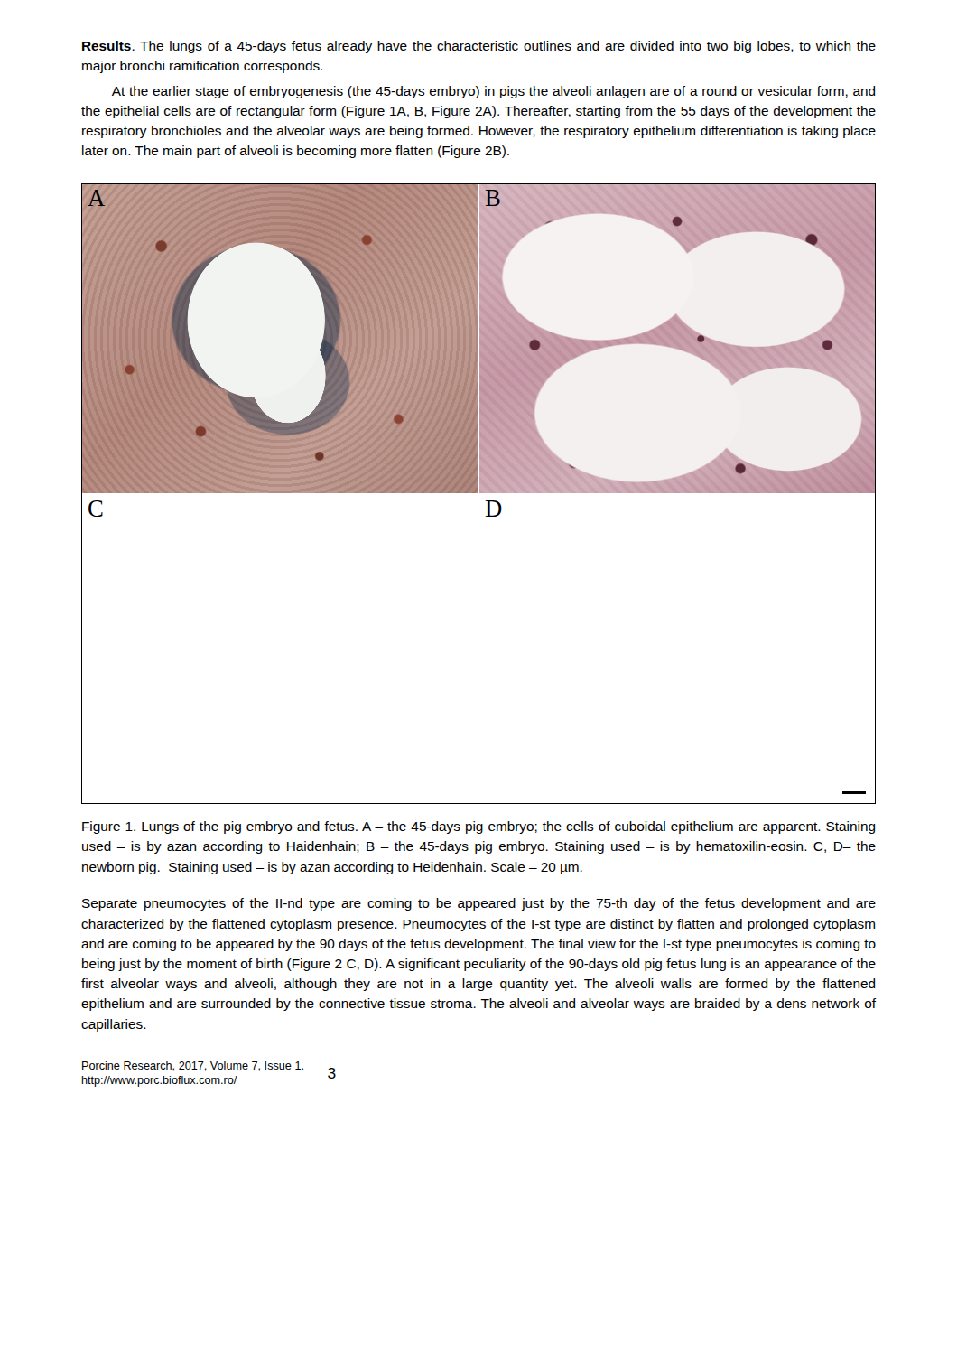Results. The lungs of a 45-days fetus already have the characteristic outlines and are divided into two big lobes, to which the major bronchi ramification corresponds.
At the earlier stage of embryogenesis (the 45-days embryo) in pigs the alveoli anlagen are of a round or vesicular form, and the epithelial cells are of rectangular form (Figure 1A, B, Figure 2A). Thereafter, starting from the 55 days of the development the respiratory bronchioles and the alveolar ways are being formed. However, the respiratory epithelium differentiation is taking place later on. The main part of alveoli is becoming more flatten (Figure 2B).
A
B
C
D
Figure 1. Lungs of the pig embryo and fetus. A – the 45-days pig embryo; the cells of cuboidal epithelium are apparent. Staining used – is by azan according to Haidenhain; B – the 45-days pig embryo. Staining used – is by hematoxilin-eosin. C, D– the newborn pig. Staining used – is by azan according to Heidenhain. Scale – 20 µm.
Separate pneumocytes of the II-nd type are coming to be appeared just by the 75-th day of the fetus development and are characterized by the flattened cytoplasm presence. Pneumocytes of the I-st type are distinct by flatten and prolonged cytoplasm and are coming to be appeared by the 90 days of the fetus development. The final view for the I-st type pneumocytes is coming to being just by the moment of birth (Figure 2 C, D). A significant peculiarity of the 90-days old pig fetus lung is an appearance of the first alveolar ways and alveoli, although they are not in a large quantity yet. The alveoli walls are formed by the flattened epithelium and are surrounded by the connective tissue stroma. The alveoli and alveolar ways are braided by a dens network of capillaries.
Porcine Research, 2017, Volume 7, Issue 1.
http://www.porc.bioflux.com.ro/
3